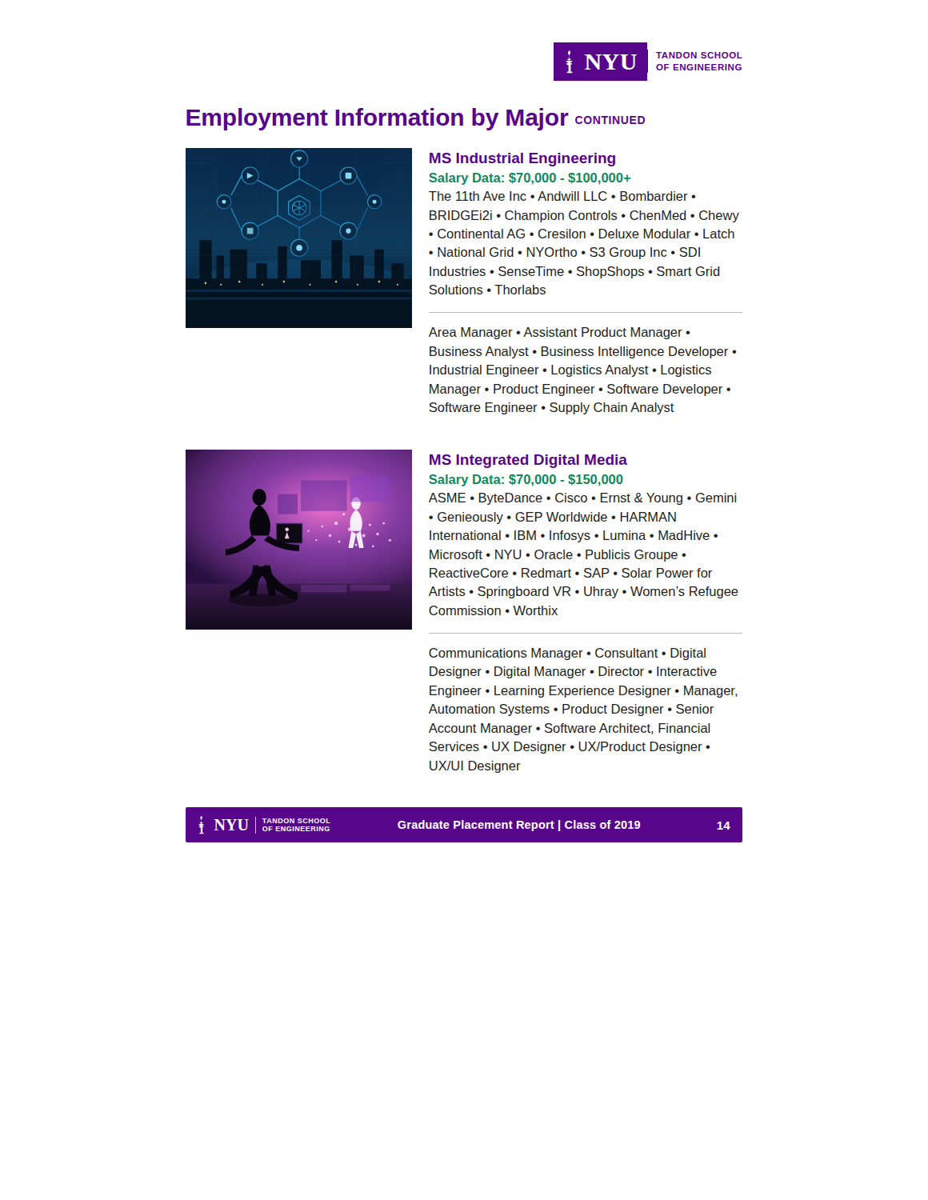NYU
TANDON SCHOOL
OF ENGINEERING
Employment Information by Major CONTINUED
MS Industrial Engineering
Salary Data: $70,000 - $100,000+
The 11th Ave Inc • Andwill LLC • Bombardier • BRIDGEi2i • Champion Controls • ChenMed • Chewy • Continental AG • Cresilon • Deluxe Modular • Latch • National Grid • NYOrtho • S3 Group Inc • SDI Industries • SenseTime • ShopShops • Smart Grid Solutions • Thorlabs
Area Manager • Assistant Product Manager • Business Analyst • Business Intelligence Developer • Industrial Engineer • Logistics Analyst • Logistics Manager • Product Engineer • Software Developer • Software Engineer • Supply Chain Analyst
MS Integrated Digital Media
Salary Data: $70,000 - $150,000
ASME • ByteDance • Cisco • Ernst & Young • Gemini • Genieously • GEP Worldwide • HARMAN International • IBM • Infosys • Lumina • MadHive • Microsoft • NYU • Oracle • Publicis Groupe • ReactiveCore • Redmart • SAP • Solar Power for Artists • Springboard VR • Uhray • Women’s Refugee Commission • Worthix
Communications Manager • Consultant • Digital Designer • Digital Manager • Director • Interactive Engineer • Learning Experience Designer • Manager, Automation Systems • Product Designer • Senior Account Manager • Software Architect, Financial Services • UX Designer • UX/Product Designer • UX/UI Designer
NYU TANDON SCHOOL
OF ENGINEERING
Graduate Placement Report | Class of 2019
14